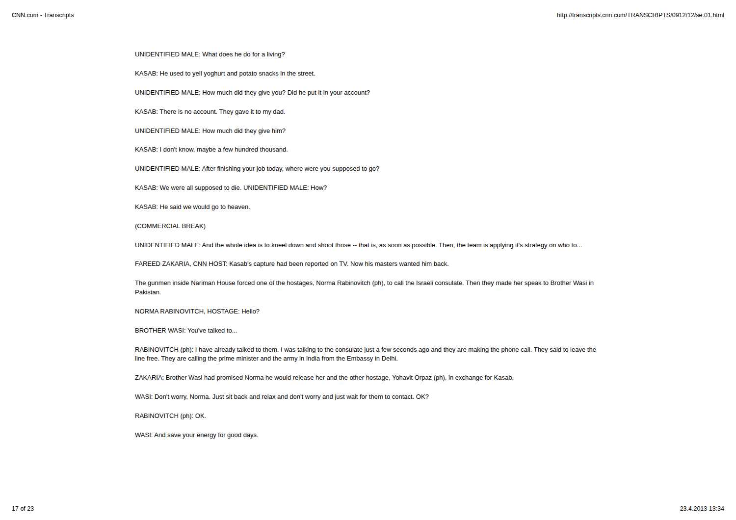CNN.com - Transcripts
http://transcripts.cnn.com/TRANSCRIPTS/0912/12/se.01.html
UNIDENTIFIED MALE: What does he do for a living?
KASAB: He used to yell yoghurt and potato snacks in the street.
UNIDENTIFIED MALE: How much did they give you? Did he put it in your account?
KASAB: There is no account. They gave it to my dad.
UNIDENTIFIED MALE: How much did they give him?
KASAB: I don't know, maybe a few hundred thousand.
UNIDENTIFIED MALE: After finishing your job today, where were you supposed to go?
KASAB: We were all supposed to die. UNIDENTIFIED MALE: How?
KASAB: He said we would go to heaven.
(COMMERCIAL BREAK)
UNIDENTIFIED MALE: And the whole idea is to kneel down and shoot those -- that is, as soon as possible. Then, the team is applying it's strategy on who to...
FAREED ZAKARIA, CNN HOST: Kasab's capture had been reported on TV. Now his masters wanted him back.
The gunmen inside Nariman House forced one of the hostages, Norma Rabinovitch (ph), to call the Israeli consulate. Then they made her speak to Brother Wasi in Pakistan.
NORMA RABINOVITCH, HOSTAGE: Hello?
BROTHER WASI: You've talked to...
RABINOVITCH (ph): I have already talked to them. I was talking to the consulate just a few seconds ago and they are making the phone call. They said to leave the line free. They are calling the prime minister and the army in India from the Embassy in Delhi.
ZAKARIA: Brother Wasi had promised Norma he would release her and the other hostage, Yohavit Orpaz (ph), in exchange for Kasab.
WASI: Don't worry, Norma. Just sit back and relax and don't worry and just wait for them to contact. OK?
RABINOVITCH (ph): OK.
WASI: And save your energy for good days.
17 of 23
23.4.2013 13:34